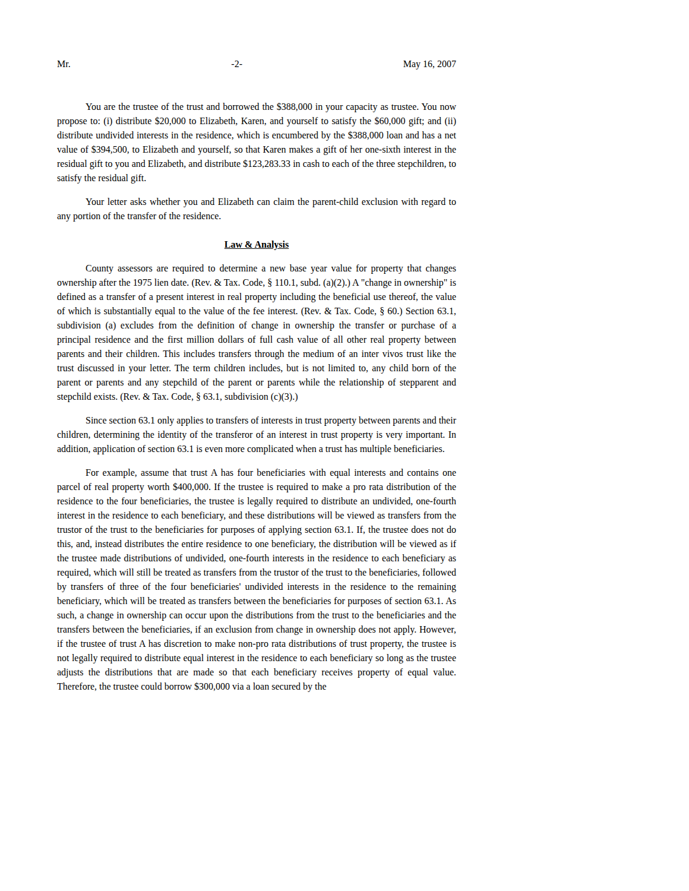Mr.
-2-
May 16, 2007
You are the trustee of the trust and borrowed the $388,000 in your capacity as trustee. You now propose to: (i) distribute $20,000 to Elizabeth, Karen, and yourself to satisfy the $60,000 gift; and (ii) distribute undivided interests in the residence, which is encumbered by the $388,000 loan and has a net value of $394,500, to Elizabeth and yourself, so that Karen makes a gift of her one-sixth interest in the residual gift to you and Elizabeth, and distribute $123,283.33 in cash to each of the three stepchildren, to satisfy the residual gift.
Your letter asks whether you and Elizabeth can claim the parent-child exclusion with regard to any portion of the transfer of the residence.
Law & Analysis
County assessors are required to determine a new base year value for property that changes ownership after the 1975 lien date. (Rev. & Tax. Code, § 110.1, subd. (a)(2).) A "change in ownership" is defined as a transfer of a present interest in real property including the beneficial use thereof, the value of which is substantially equal to the value of the fee interest. (Rev. & Tax. Code, § 60.) Section 63.1, subdivision (a) excludes from the definition of change in ownership the transfer or purchase of a principal residence and the first million dollars of full cash value of all other real property between parents and their children. This includes transfers through the medium of an inter vivos trust like the trust discussed in your letter. The term children includes, but is not limited to, any child born of the parent or parents and any stepchild of the parent or parents while the relationship of stepparent and stepchild exists. (Rev. & Tax. Code, § 63.1, subdivision (c)(3).)
Since section 63.1 only applies to transfers of interests in trust property between parents and their children, determining the identity of the transferor of an interest in trust property is very important. In addition, application of section 63.1 is even more complicated when a trust has multiple beneficiaries.
For example, assume that trust A has four beneficiaries with equal interests and contains one parcel of real property worth $400,000. If the trustee is required to make a pro rata distribution of the residence to the four beneficiaries, the trustee is legally required to distribute an undivided, one-fourth interest in the residence to each beneficiary, and these distributions will be viewed as transfers from the trustor of the trust to the beneficiaries for purposes of applying section 63.1. If, the trustee does not do this, and, instead distributes the entire residence to one beneficiary, the distribution will be viewed as if the trustee made distributions of undivided, one-fourth interests in the residence to each beneficiary as required, which will still be treated as transfers from the trustor of the trust to the beneficiaries, followed by transfers of three of the four beneficiaries' undivided interests in the residence to the remaining beneficiary, which will be treated as transfers between the beneficiaries for purposes of section 63.1. As such, a change in ownership can occur upon the distributions from the trust to the beneficiaries and the transfers between the beneficiaries, if an exclusion from change in ownership does not apply. However, if the trustee of trust A has discretion to make non-pro rata distributions of trust property, the trustee is not legally required to distribute equal interest in the residence to each beneficiary so long as the trustee adjusts the distributions that are made so that each beneficiary receives property of equal value. Therefore, the trustee could borrow $300,000 via a loan secured by the